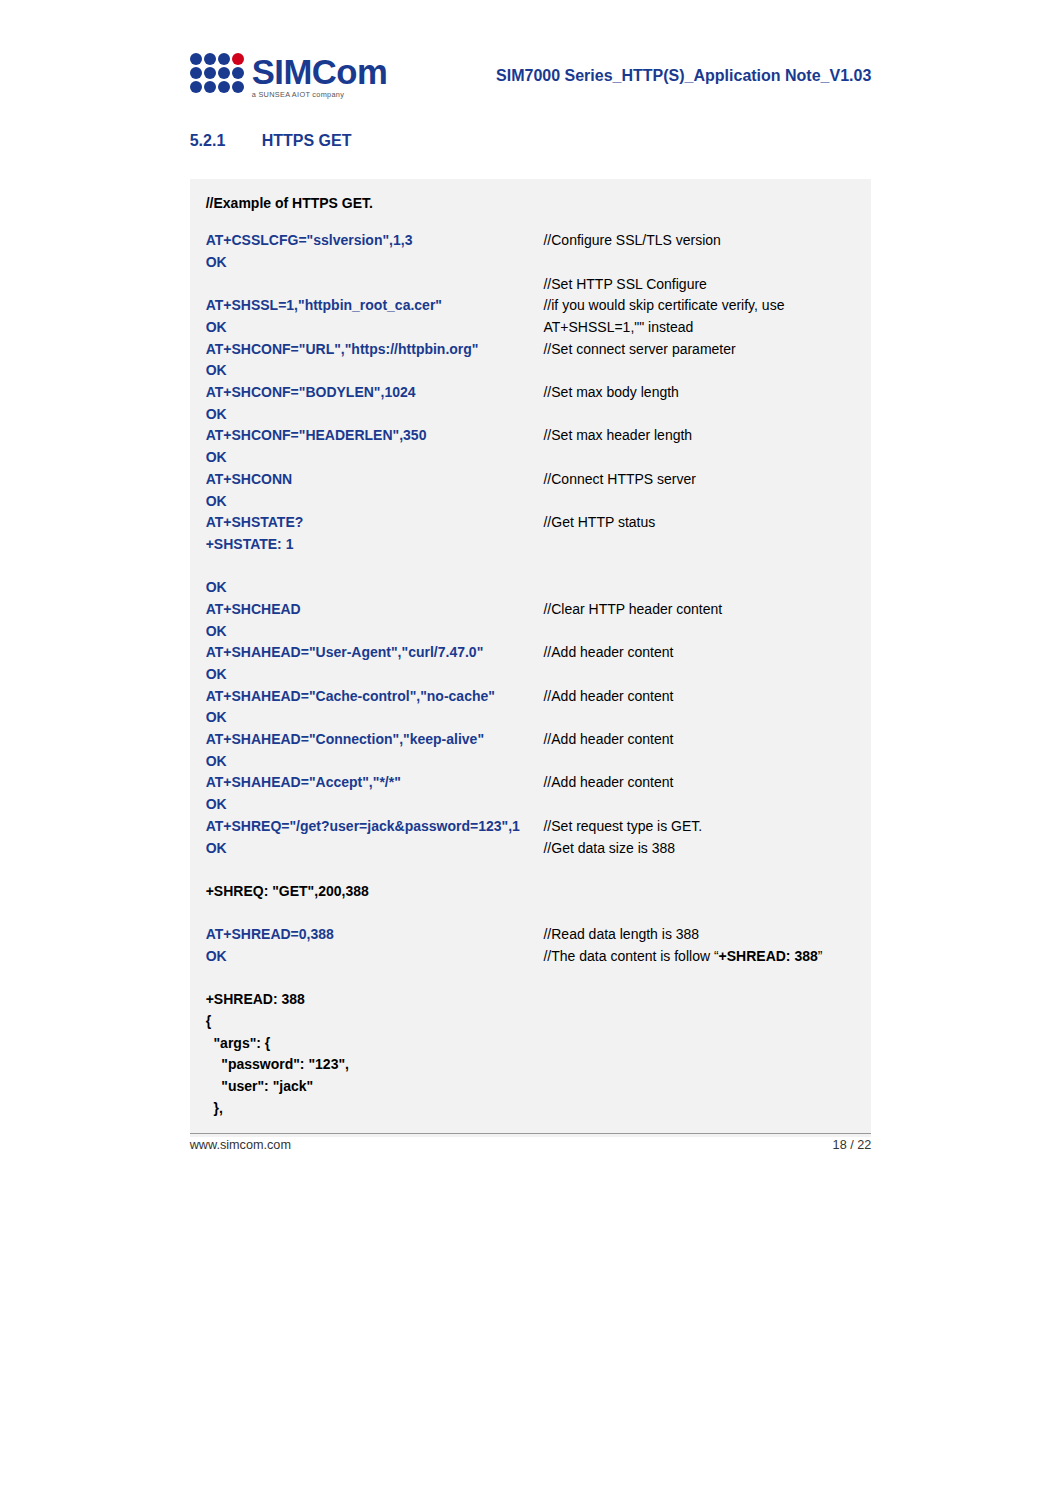SIMCom
a SUNSEA AIOT company
SIM7000 Series_HTTP(S)_Application Note_V1.03
5.2.1 HTTPS GET
//Example of HTTPS GET.
| AT+CSSLCFG="sslversion",1,3 | //Configure SSL/TLS version |
| OK | |
| | //Set HTTP SSL Configure |
| AT+SHSSL=1,"httpbin_root_ca.cer" | //if you would skip certificate verify, use |
| OK | AT+SHSSL=1,"" instead |
| AT+SHCONF="URL","https://httpbin.org" | //Set connect server parameter |
| OK | |
| AT+SHCONF="BODYLEN",1024 | //Set max body length |
| OK | |
| AT+SHCONF="HEADERLEN",350 | //Set max header length |
| OK | |
| AT+SHCONN | //Connect HTTPS server |
| OK | |
| AT+SHSTATE? | //Get HTTP status |
| +SHSTATE: 1 | |
| OK | |
| AT+SHCHEAD | //Clear HTTP header content |
| OK | |
| AT+SHAHEAD="User-Agent","curl/7.47.0" | //Add header content |
| OK | |
| AT+SHAHEAD="Cache-control","no-cache" | //Add header content |
| OK | |
| AT+SHAHEAD="Connection","keep-alive" | //Add header content |
| OK | |
| AT+SHAHEAD="Accept","*/*" | //Add header content |
| OK | |
| AT+SHREQ="/get?user=jack&password=123",1 | //Set request type is GET. |
| OK | //Get data size is 388 |
| +SHREQ: "GET",200,388 | |
| AT+SHREAD=0,388 | //Read data length is 388 |
| OK | //The data content is follow “ +SHREAD: 388 ” |
| +SHREAD: 388 | |
| { | |
| "args": { | |
| "password": "123", | |
| "user": "jack" | |
| }, | |
www.simcom.com 18 / 22